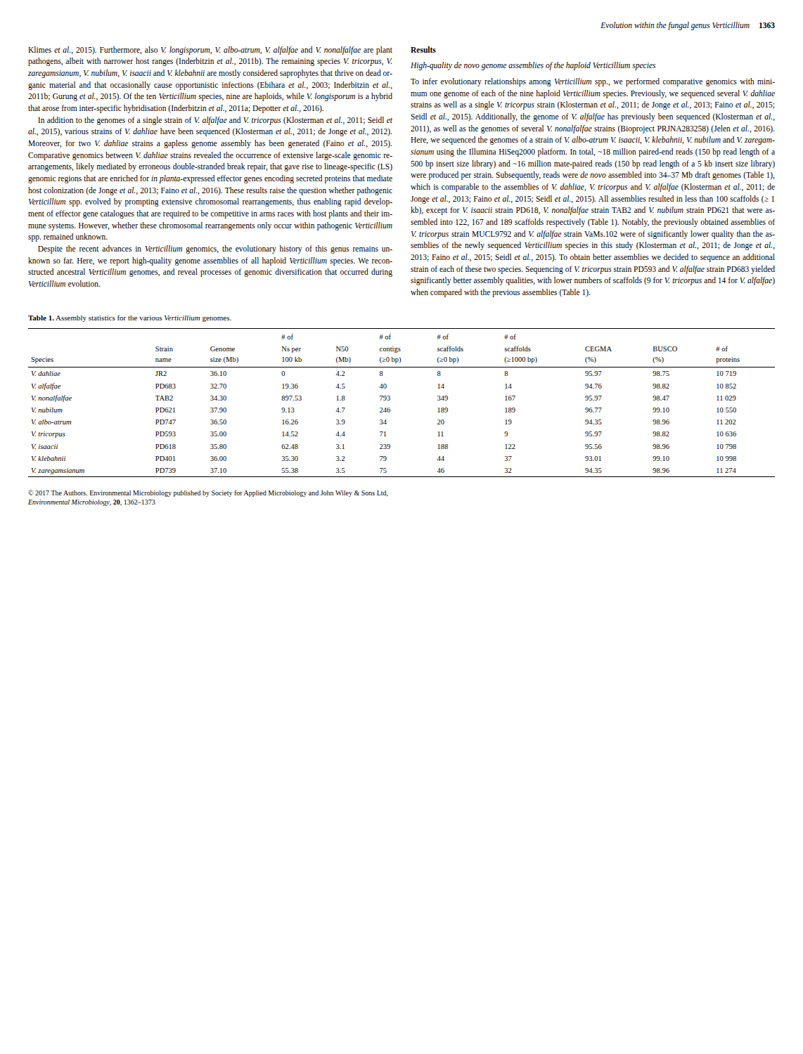Evolution within the fungal genus Verticillium 1363
Klimes et al., 2015). Furthermore, also V. longisporum, V. albo-atrum, V. alfalfae and V. nonalfalfae are plant pathogens, albeit with narrower host ranges (Inderbitzin et al., 2011b). The remaining species V. tricorpus, V. zaregamsianum, V. nubilum, V. isaacii and V. klebahnii are mostly considered saprophytes that thrive on dead organic material and that occasionally cause opportunistic infections (Ebihara et al., 2003; Inderbitzin et al., 2011b; Gurung et al., 2015). Of the ten Verticillium species, nine are haploids, while V. longisporum is a hybrid that arose from inter-specific hybridisation (Inderbitzin et al., 2011a; Depotter et al., 2016).
In addition to the genomes of a single strain of V. alfalfae and V. tricorpus (Klosterman et al., 2011; Seidl et al., 2015), various strains of V. dahliae have been sequenced (Klosterman et al., 2011; de Jonge et al., 2012). Moreover, for two V. dahliae strains a gapless genome assembly has been generated (Faino et al., 2015). Comparative genomics between V. dahliae strains revealed the occurrence of extensive large-scale genomic rearrangements, likely mediated by erroneous double-stranded break repair, that gave rise to lineage-specific (LS) genomic regions that are enriched for in planta-expressed effector genes encoding secreted proteins that mediate host colonization (de Jonge et al., 2013; Faino et al., 2016). These results raise the question whether pathogenic Verticillium spp. evolved by prompting extensive chromosomal rearrangements, thus enabling rapid development of effector gene catalogues that are required to be competitive in arms races with host plants and their immune systems. However, whether these chromosomal rearrangements only occur within pathogenic Verticillium spp. remained unknown.
Despite the recent advances in Verticillium genomics, the evolutionary history of this genus remains unknown so far. Here, we report high-quality genome assemblies of all haploid Verticillium species. We reconstructed ancestral Verticillium genomes, and reveal processes of genomic diversification that occurred during Verticillium evolution.
Results
High-quality de novo genome assemblies of the haploid Verticillium species
To infer evolutionary relationships among Verticillium spp., we performed comparative genomics with minimum one genome of each of the nine haploid Verticillium species. Previously, we sequenced several V. dahliae strains as well as a single V. tricorpus strain (Klosterman et al., 2011; de Jonge et al., 2013; Faino et al., 2015; Seidl et al., 2015). Additionally, the genome of V. alfalfae has previously been sequenced (Klosterman et al., 2011), as well as the genomes of several V. nonalfalfae strains (Bioproject PRJNA283258) (Jelen et al., 2016). Here, we sequenced the genomes of a strain of V. albo-atrum V. isaacii, V. klebahnii, V. nubilum and V. zaregamsianum using the Illumina HiSeq2000 platform. In total, ~18 million paired-end reads (150 bp read length of a 500 bp insert size library) and ~16 million mate-paired reads (150 bp read length of a 5 kb insert size library) were produced per strain. Subsequently, reads were de novo assembled into 34–37 Mb draft genomes (Table 1), which is comparable to the assemblies of V. dahliae, V. tricorpus and V. alfalfae (Klosterman et al., 2011; de Jonge et al., 2013; Faino et al., 2015; Seidl et al., 2015). All assemblies resulted in less than 100 scaffolds (≥ 1 kb), except for V. isaacii strain PD618, V. nonalfalfae strain TAB2 and V. nubilum strain PD621 that were assembled into 122, 167 and 189 scaffolds respectively (Table 1). Notably, the previously obtained assemblies of V. tricorpus strain MUCL9792 and V. alfalfae strain VaMs.102 were of significantly lower quality than the assemblies of the newly sequenced Verticillium species in this study (Klosterman et al., 2011; de Jonge et al., 2013; Faino et al., 2015; Seidl et al., 2015). To obtain better assemblies we decided to sequence an additional strain of each of these two species. Sequencing of V. tricorpus strain PD593 and V. alfalfae strain PD683 yielded significantly better assembly qualities, with lower numbers of scaffolds (9 for V. tricorpus and 14 for V. alfalfae) when compared with the previous assemblies (Table 1).
Table 1. Assembly statistics for the various Verticillium genomes.
| | | | # of | | # of | # of | # of | | | |
| --- | --- | --- | --- | --- | --- | --- | --- | --- | --- | --- |
| Species | Strain name | Genome size (Mb) | Ns per 100 kb | N50 (Mb) | contigs (≥0 bp) | scaffolds (≥0 bp) | scaffolds (≥1000 bp) | CEGMA (%) | BUSCO (%) | # of proteins |
| V. dahliae | JR2 | 36.10 | 0 | 4.2 | 8 | 8 | 8 | 95.97 | 98.75 | 10 719 |
| V. alfalfae | PD683 | 32.70 | 19.36 | 4.5 | 40 | 14 | 14 | 94.76 | 98.82 | 10 852 |
| V. nonalfalfae | TAB2 | 34.30 | 897.53 | 1.8 | 793 | 349 | 167 | 95.97 | 98.47 | 11 029 |
| V. nubilum | PD621 | 37.90 | 9.13 | 4.7 | 246 | 189 | 189 | 96.77 | 99.10 | 10 550 |
| V. albo-atrum | PD747 | 36.50 | 16.26 | 3.9 | 34 | 20 | 19 | 94.35 | 98.96 | 11 202 |
| V. tricorpus | PD593 | 35.00 | 14.52 | 4.4 | 71 | 11 | 9 | 95.97 | 98.82 | 10 636 |
| V. isaacii | PD618 | 35.80 | 62.48 | 3.1 | 239 | 188 | 122 | 95.56 | 98.96 | 10 798 |
| V. klebahnii | PD401 | 36.00 | 35.30 | 3.2 | 79 | 44 | 37 | 93.01 | 99.10 | 10 998 |
| V. zaregamsianum | PD739 | 37.10 | 55.38 | 3.5 | 75 | 46 | 32 | 94.35 | 98.96 | 11 274 |
© 2017 The Authors. Environmental Microbiology published by Society for Applied Microbiology and John Wiley & Sons Ltd,
Environmental Microbiology, 20, 1362–1373